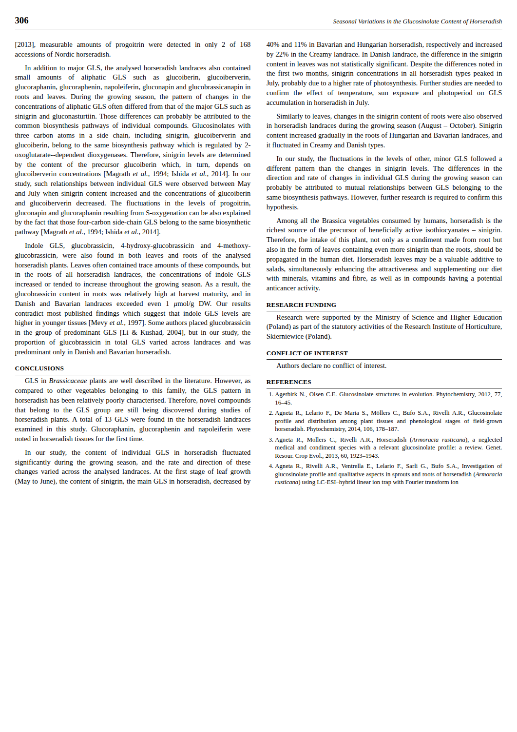306 Seasonal Variations in the Glucosinolate Content of Horseradish
[2013], measurable amounts of progoitrin were detected in only 2 of 168 accessions of Nordic horseradish.
In addition to major GLS, the analysed horseradish landraces also contained small amounts of aliphatic GLS such as glucoiberin, glucoiberverin, glucoraphanin, glucoraphenin, napoleiferin, gluconapin and glucobrassicanapin in roots and leaves. During the growing season, the pattern of changes in the concentrations of aliphatic GLS often differed from that of the major GLS such as sinigrin and gluconasturtiin. Those differences can probably be attributed to the common biosynthesis pathways of individual compounds. Glucosinolates with three carbon atoms in a side chain, including sinigrin, glucoiberverin and glucoiberin, belong to the same biosynthesis pathway which is regulated by 2-oxoglutarate--dependent dioxygenases. Therefore, sinigrin levels are determined by the content of the precursor glucoiberin which, in turn, depends on glucoiberverin concentrations [Magrath et al., 1994; Ishida et al., 2014]. In our study, such relationships between individual GLS were observed between May and July when sinigrin content increased and the concentrations of glucoiberin and glucoiberverin decreased. The fluctuations in the levels of progoitrin, gluconapin and glucoraphanin resulting from S-oxygenation can be also explained by the fact that those four-carbon side-chain GLS belong to the same biosynthetic pathway [Magrath et al., 1994; Ishida et al., 2014].
Indole GLS, glucobrassicin, 4-hydroxy-glucobrassicin and 4-methoxy-glucobrassicin, were also found in both leaves and roots of the analysed horseradish plants. Leaves often contained trace amounts of these compounds, but in the roots of all horseradish landraces, the concentrations of indole GLS increased or tended to increase throughout the growing season. As a result, the glucobrassicin content in roots was relatively high at harvest maturity, and in Danish and Bavarian landraces exceeded even 1 μmol/g DW. Our results contradict most published findings which suggest that indole GLS levels are higher in younger tissues [Mevy et al., 1997]. Some authors placed glucobrassicin in the group of predominant GLS [Li & Kushad, 2004], but in our study, the proportion of glucobrassicin in total GLS varied across landraces and was predominant only in Danish and Bavarian horseradish.
Conclusions
GLS in Brassicaceae plants are well described in the literature. However, as compared to other vegetables belonging to this family, the GLS pattern in horseradish has been relatively poorly characterised. Therefore, novel compounds that belong to the GLS group are still being discovered during studies of horseradish plants. A total of 13 GLS were found in the horseradish landraces examined in this study. Glucoraphanin, glucoraphenin and napoleiferin were noted in horseradish tissues for the first time.
In our study, the content of individual GLS in horseradish fluctuated significantly during the growing season, and the rate and direction of these changes varied across the analysed landraces. At the first stage of leaf growth (May to June), the content of sinigrin, the main GLS in horseradish, decreased by 40% and 11% in Bavarian and Hungarian horseradish, respectively and increased by 22% in the Creamy landrace. In Danish landrace, the difference in the sinigrin content in leaves was not statistically significant. Despite the differences noted in the first two months, sinigrin concentrations in all horseradish types peaked in July, probably due to a higher rate of photosynthesis. Further studies are needed to confirm the effect of temperature, sun exposure and photoperiod on GLS accumulation in horseradish in July.
Similarly to leaves, changes in the sinigrin content of roots were also observed in horseradish landraces during the growing season (August – October). Sinigrin content increased gradually in the roots of Hungarian and Bavarian landraces, and it fluctuated in Creamy and Danish types.
In our study, the fluctuations in the levels of other, minor GLS followed a different pattern than the changes in sinigrin levels. The differences in the direction and rate of changes in individual GLS during the growing season can probably be attributed to mutual relationships between GLS belonging to the same biosynthesis pathways. However, further research is required to confirm this hypothesis.
Among all the Brassica vegetables consumed by humans, horseradish is the richest source of the precursor of beneficially active isothiocyanates – sinigrin. Therefore, the intake of this plant, not only as a condiment made from root but also in the form of leaves containing even more sinigrin than the roots, should be propagated in the human diet. Horseradish leaves may be a valuable additive to salads, simultaneously enhancing the attractiveness and supplementing our diet with minerals, vitamins and fibre, as well as in compounds having a potential anticancer activity.
Research Funding
Research were supported by the Ministry of Science and Higher Education (Poland) as part of the statutory activities of the Research Institute of Horticulture, Skierniewice (Poland).
Conflict of Interest
Authors declare no conflict of interest.
References
Agerbirk N., Olsen C.E. Glucosinolate structures in evolution. Phytochemistry, 2012, 77, 16–45.
Agneta R., Lelario F., De Maria S., Möllers C., Bufo S.A., Rivelli A.R., Glucosinolate profile and distribution among plant tissues and phenological stages of field-grown horseradish. Phytochemistry, 2014, 106, 178–187.
Agneta R., Mollers C., Rivelli A.R., Horseradish (Armoracia rusticana), a neglected medical and condiment species with a relevant glucosinolate profile: a review. Genet. Resour. Crop Evol., 2013, 60, 1923–1943.
Agneta R., Rivelli A.R., Ventrella E., Lelario F., Sarli G., Bufo S.A., Investigation of glucosinolate profile and qualitative aspects in sprouts and roots of horseradish (Armoracia rusticana) using LC-ESI–hybrid linear ion trap with Fourier transform ion